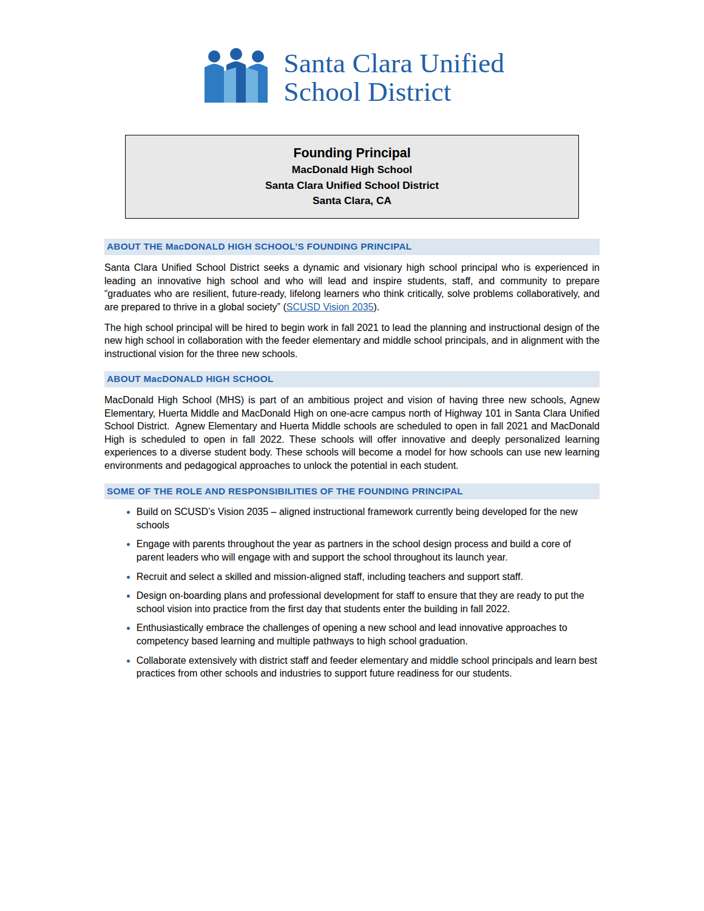Santa Clara Unified
School District
Founding Principal
MacDonald High School
Santa Clara Unified School District
Santa Clara, CA
ABOUT THE MacDONALD HIGH SCHOOL’S FOUNDING PRINCIPAL
Santa Clara Unified School District seeks a dynamic and visionary high school principal who is experienced in leading an innovative high school and who will lead and inspire students, staff, and community to prepare “graduates who are resilient, future-ready, lifelong learners who think critically, solve problems collaboratively, and are prepared to thrive in a global society” (SCUSD Vision 2035).
The high school principal will be hired to begin work in fall 2021 to lead the planning and instructional design of the new high school in collaboration with the feeder elementary and middle school principals, and in alignment with the instructional vision for the three new schools.
ABOUT MacDONALD HIGH SCHOOL
MacDonald High School (MHS) is part of an ambitious project and vision of having three new schools, Agnew Elementary, Huerta Middle and MacDonald High on one-acre campus north of Highway 101 in Santa Clara Unified School District. Agnew Elementary and Huerta Middle schools are scheduled to open in fall 2021 and MacDonald High is scheduled to open in fall 2022. These schools will offer innovative and deeply personalized learning experiences to a diverse student body. These schools will become a model for how schools can use new learning environments and pedagogical approaches to unlock the potential in each student.
SOME OF THE ROLE AND RESPONSIBILITIES OF THE FOUNDING PRINCIPAL
Build on SCUSD’s Vision 2035 – aligned instructional framework currently being developed for the new schools
Engage with parents throughout the year as partners in the school design process and build a core of parent leaders who will engage with and support the school throughout its launch year.
Recruit and select a skilled and mission-aligned staff, including teachers and support staff.
Design on-boarding plans and professional development for staff to ensure that they are ready to put the school vision into practice from the first day that students enter the building in fall 2022.
Enthusiastically embrace the challenges of opening a new school and lead innovative approaches to competency based learning and multiple pathways to high school graduation.
Collaborate extensively with district staff and feeder elementary and middle school principals and learn best practices from other schools and industries to support future readiness for our students.